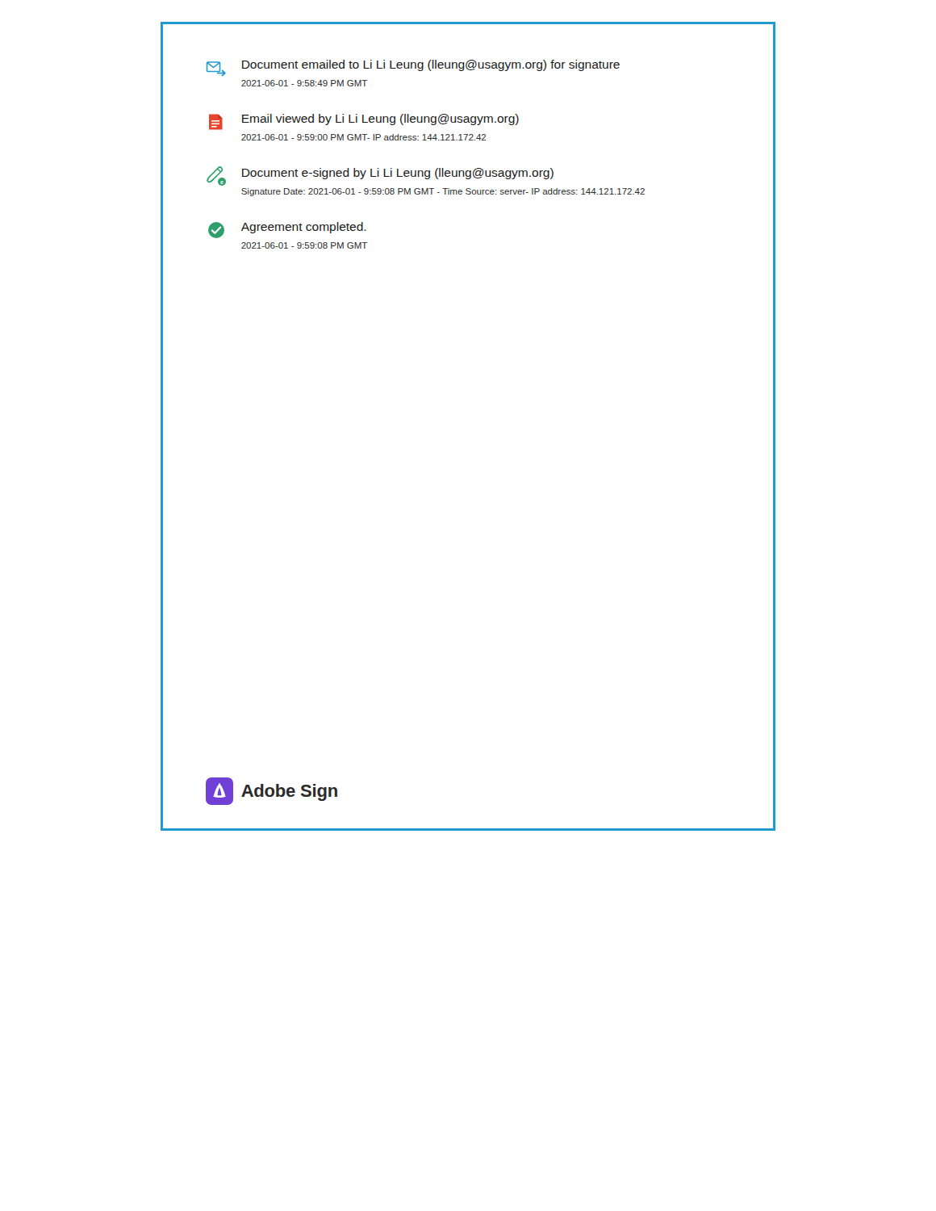Document emailed to Li Li Leung (lleung@usagym.org) for signature
2021-06-01 - 9:58:49 PM GMT
Email viewed by Li Li Leung (lleung@usagym.org)
2021-06-01 - 9:59:00 PM GMT- IP address: 144.121.172.42
e
Document e-signed by Li Li Leung (lleung@usagym.org)
Signature Date: 2021-06-01 - 9:59:08 PM GMT - Time Source: server- IP address: 144.121.172.42
Agreement completed.
2021-06-01 - 9:59:08 PM GMT
Adobe Sign